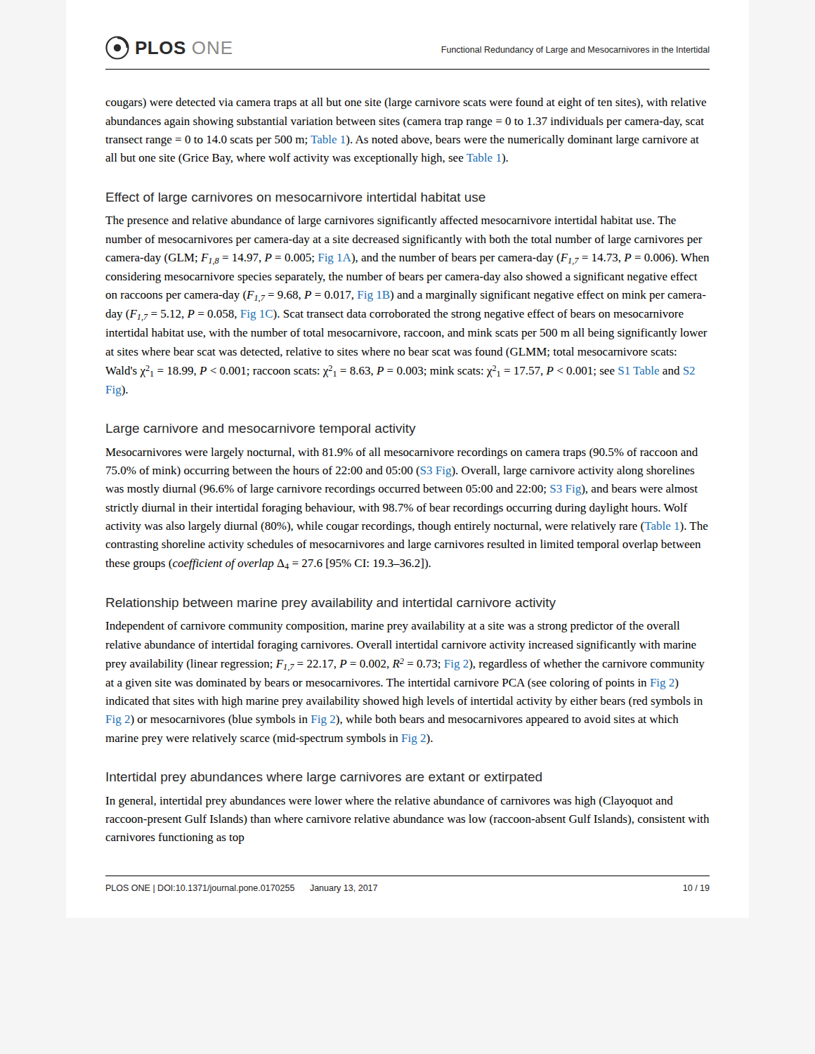PLOS ONE
Functional Redundancy of Large and Mesocarnivores in the Intertidal
cougars) were detected via camera traps at all but one site (large carnivore scats were found at eight of ten sites), with relative abundances again showing substantial variation between sites (camera trap range = 0 to 1.37 individuals per camera-day, scat transect range = 0 to 14.0 scats per 500 m; Table 1). As noted above, bears were the numerically dominant large carnivore at all but one site (Grice Bay, where wolf activity was exceptionally high, see Table 1).
Effect of large carnivores on mesocarnivore intertidal habitat use
The presence and relative abundance of large carnivores significantly affected mesocarnivore intertidal habitat use. The number of mesocarnivores per camera-day at a site decreased significantly with both the total number of large carnivores per camera-day (GLM; F1,8 = 14.97, P = 0.005; Fig 1A), and the number of bears per camera-day (F1,7 = 14.73, P = 0.006). When considering mesocarnivore species separately, the number of bears per camera-day also showed a significant negative effect on raccoons per camera-day (F1,7 = 9.68, P = 0.017, Fig 1B) and a marginally significant negative effect on mink per camera-day (F1,7 = 5.12, P = 0.058, Fig 1C). Scat transect data corroborated the strong negative effect of bears on mesocarnivore intertidal habitat use, with the number of total mesocarnivore, raccoon, and mink scats per 500 m all being significantly lower at sites where bear scat was detected, relative to sites where no bear scat was found (GLMM; total mesocarnivore scats: Wald's χ21 = 18.99, P < 0.001; raccoon scats: χ21 = 8.63, P = 0.003; mink scats: χ21 = 17.57, P < 0.001; see S1 Table and S2 Fig).
Large carnivore and mesocarnivore temporal activity
Mesocarnivores were largely nocturnal, with 81.9% of all mesocarnivore recordings on camera traps (90.5% of raccoon and 75.0% of mink) occurring between the hours of 22:00 and 05:00 (S3 Fig). Overall, large carnivore activity along shorelines was mostly diurnal (96.6% of large carnivore recordings occurred between 05:00 and 22:00; S3 Fig), and bears were almost strictly diurnal in their intertidal foraging behaviour, with 98.7% of bear recordings occurring during daylight hours. Wolf activity was also largely diurnal (80%), while cougar recordings, though entirely nocturnal, were relatively rare (Table 1). The contrasting shoreline activity schedules of mesocarnivores and large carnivores resulted in limited temporal overlap between these groups (coefficient of overlap Δ4 = 27.6 [95% CI: 19.3–36.2]).
Relationship between marine prey availability and intertidal carnivore activity
Independent of carnivore community composition, marine prey availability at a site was a strong predictor of the overall relative abundance of intertidal foraging carnivores. Overall intertidal carnivore activity increased significantly with marine prey availability (linear regression; F1,7 = 22.17, P = 0.002, R2 = 0.73; Fig 2), regardless of whether the carnivore community at a given site was dominated by bears or mesocarnivores. The intertidal carnivore PCA (see coloring of points in Fig 2) indicated that sites with high marine prey availability showed high levels of intertidal activity by either bears (red symbols in Fig 2) or mesocarnivores (blue symbols in Fig 2), while both bears and mesocarnivores appeared to avoid sites at which marine prey were relatively scarce (mid-spectrum symbols in Fig 2).
Intertidal prey abundances where large carnivores are extant or extirpated
In general, intertidal prey abundances were lower where the relative abundance of carnivores was high (Clayoquot and raccoon-present Gulf Islands) than where carnivore relative abundance was low (raccoon-absent Gulf Islands), consistent with carnivores functioning as top
PLOS ONE | DOI:10.1371/journal.pone.0170255 January 13, 2017
10 / 19